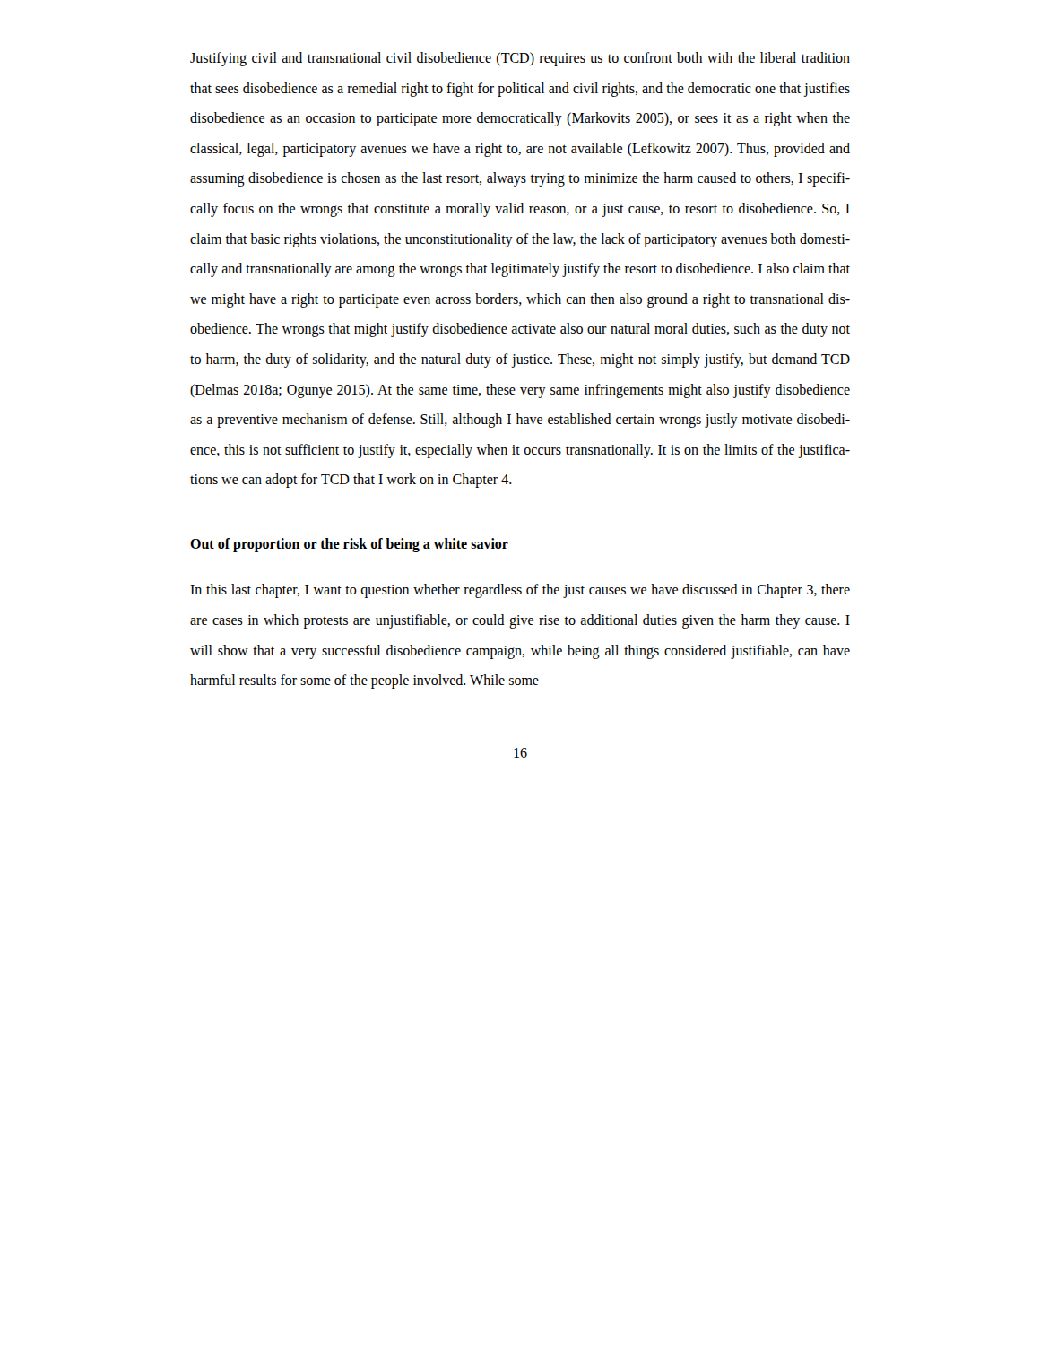Justifying civil and transnational civil disobedience (TCD) requires us to confront both with the liberal tradition that sees disobedience as a remedial right to fight for political and civil rights, and the democratic one that justifies disobedience as an occasion to participate more democratically (Markovits 2005), or sees it as a right when the classical, legal, participatory avenues we have a right to, are not available (Lefkowitz 2007). Thus, provided and assuming disobedience is chosen as the last resort, always trying to minimize the harm caused to others, I specifically focus on the wrongs that constitute a morally valid reason, or a just cause, to resort to disobedience. So, I claim that basic rights violations, the unconstitutionality of the law, the lack of participatory avenues both domestically and transnationally are among the wrongs that legitimately justify the resort to disobedience. I also claim that we might have a right to participate even across borders, which can then also ground a right to transnational disobedience. The wrongs that might justify disobedience activate also our natural moral duties, such as the duty not to harm, the duty of solidarity, and the natural duty of justice. These, might not simply justify, but demand TCD (Delmas 2018a; Ogunye 2015). At the same time, these very same infringements might also justify disobedience as a preventive mechanism of defense. Still, although I have established certain wrongs justly motivate disobedience, this is not sufficient to justify it, especially when it occurs transnationally. It is on the limits of the justifications we can adopt for TCD that I work on in Chapter 4.
Out of proportion or the risk of being a white savior
In this last chapter, I want to question whether regardless of the just causes we have discussed in Chapter 3, there are cases in which protests are unjustifiable, or could give rise to additional duties given the harm they cause. I will show that a very successful disobedience campaign, while being all things considered justifiable, can have harmful results for some of the people involved. While some
16